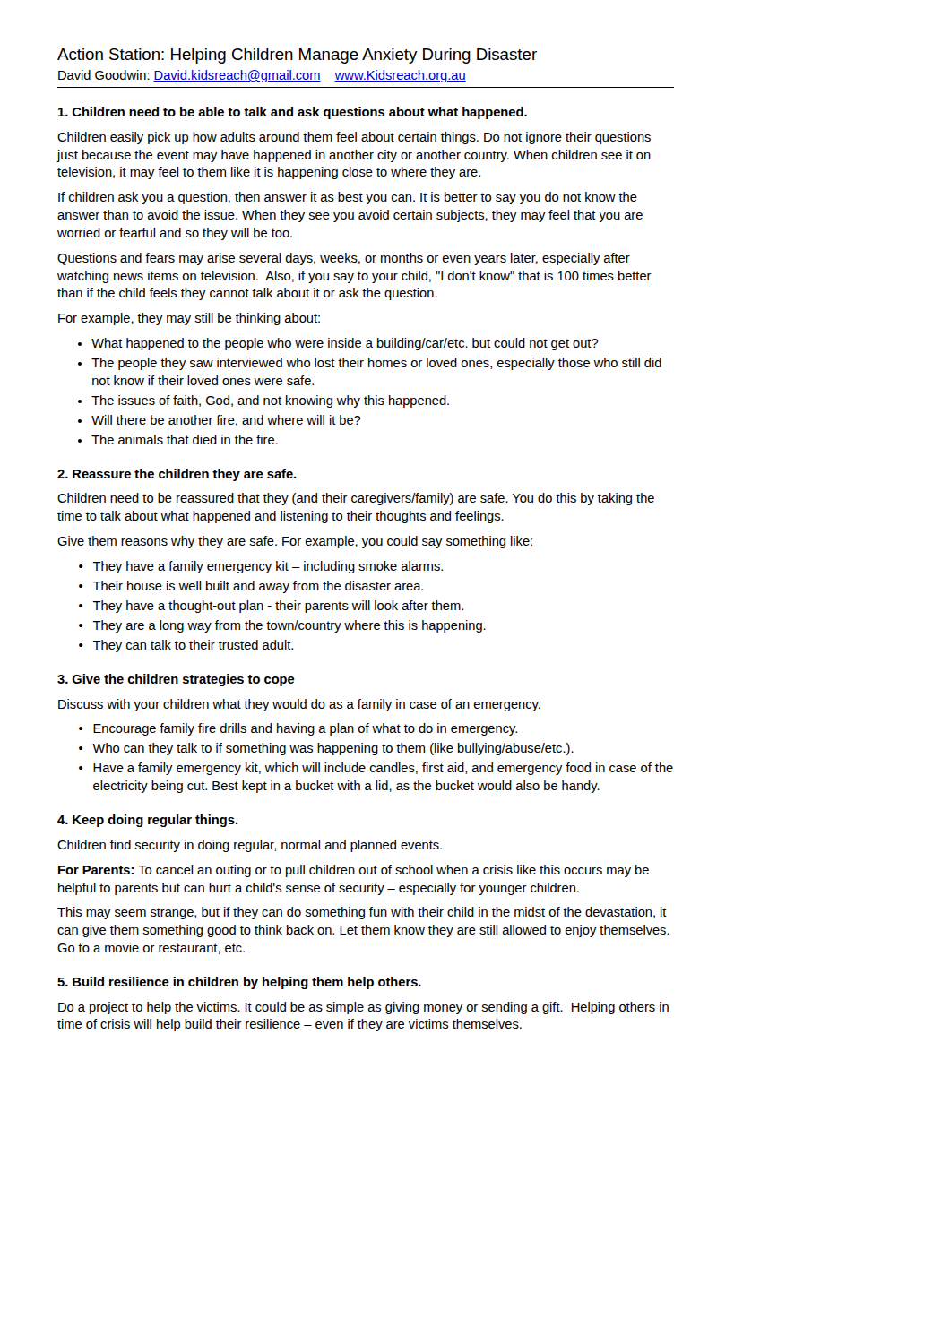Action Station: Helping Children Manage Anxiety During Disaster
David Goodwin: David.kidsreach@gmail.com www.Kidsreach.org.au
1. Children need to be able to talk and ask questions about what happened.
Children easily pick up how adults around them feel about certain things. Do not ignore their questions just because the event may have happened in another city or another country. When children see it on television, it may feel to them like it is happening close to where they are.
If children ask you a question, then answer it as best you can. It is better to say you do not know the answer than to avoid the issue. When they see you avoid certain subjects, they may feel that you are worried or fearful and so they will be too.
Questions and fears may arise several days, weeks, or months or even years later, especially after watching news items on television. Also, if you say to your child, "I don't know" that is 100 times better than if the child feels they cannot talk about it or ask the question.
For example, they may still be thinking about:
What happened to the people who were inside a building/car/etc. but could not get out?
The people they saw interviewed who lost their homes or loved ones, especially those who still did not know if their loved ones were safe.
The issues of faith, God, and not knowing why this happened.
Will there be another fire, and where will it be?
The animals that died in the fire.
2. Reassure the children they are safe.
Children need to be reassured that they (and their caregivers/family) are safe. You do this by taking the time to talk about what happened and listening to their thoughts and feelings.
Give them reasons why they are safe. For example, you could say something like:
They have a family emergency kit – including smoke alarms.
Their house is well built and away from the disaster area.
They have a thought-out plan - their parents will look after them.
They are a long way from the town/country where this is happening.
They can talk to their trusted adult.
3. Give the children strategies to cope
Discuss with your children what they would do as a family in case of an emergency.
Encourage family fire drills and having a plan of what to do in emergency.
Who can they talk to if something was happening to them (like bullying/abuse/etc.).
Have a family emergency kit, which will include candles, first aid, and emergency food in case of the electricity being cut. Best kept in a bucket with a lid, as the bucket would also be handy.
4. Keep doing regular things.
Children find security in doing regular, normal and planned events.
For Parents: To cancel an outing or to pull children out of school when a crisis like this occurs may be helpful to parents but can hurt a child's sense of security – especially for younger children.
This may seem strange, but if they can do something fun with their child in the midst of the devastation, it can give them something good to think back on. Let them know they are still allowed to enjoy themselves. Go to a movie or restaurant, etc.
5. Build resilience in children by helping them help others.
Do a project to help the victims. It could be as simple as giving money or sending a gift. Helping others in time of crisis will help build their resilience – even if they are victims themselves.